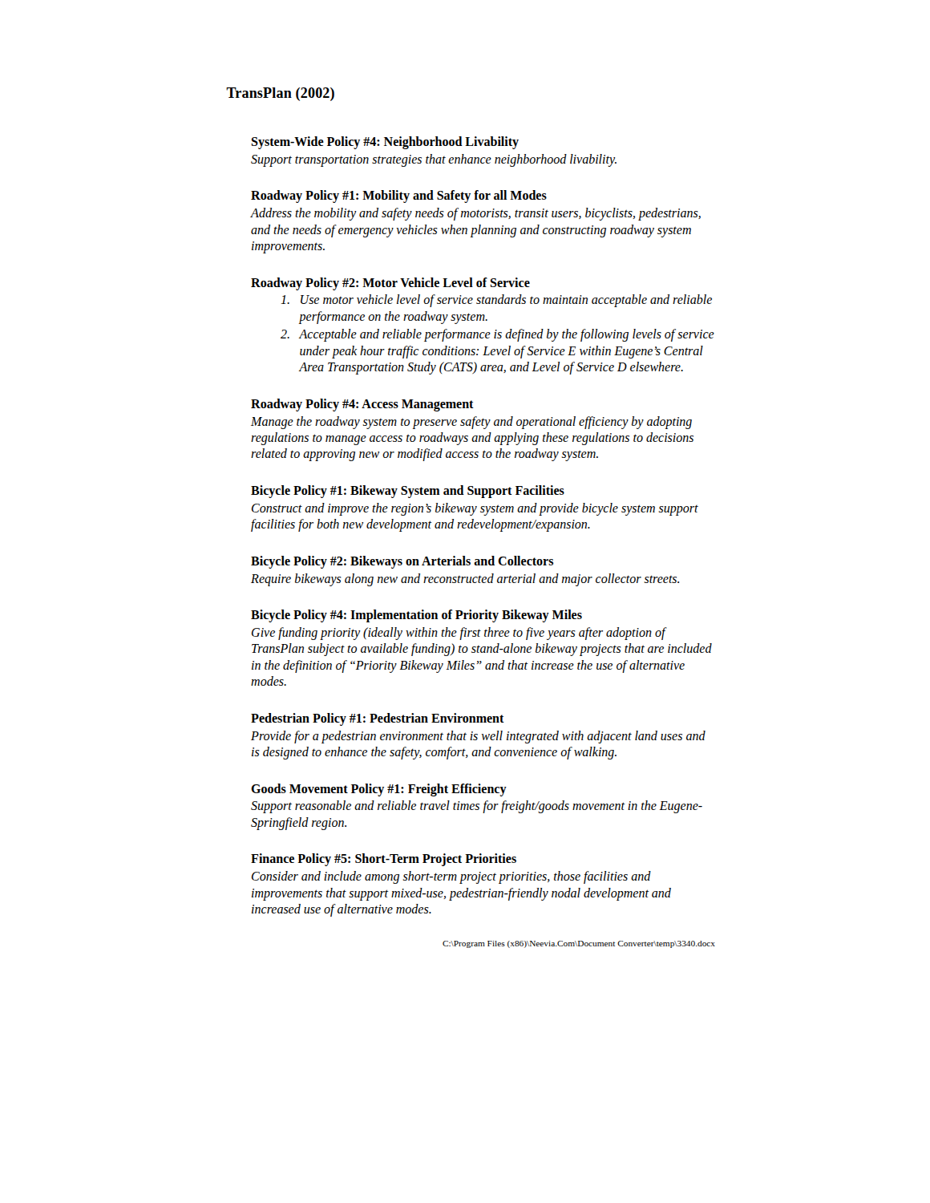TransPlan (2002)
System-Wide Policy #4: Neighborhood Livability
Support transportation strategies that enhance neighborhood livability.
Roadway Policy #1: Mobility and Safety for all Modes
Address the mobility and safety needs of motorists, transit users, bicyclists, pedestrians, and the needs of emergency vehicles when planning and constructing roadway system improvements.
Roadway Policy #2: Motor Vehicle Level of Service
Use motor vehicle level of service standards to maintain acceptable and reliable performance on the roadway system.
Acceptable and reliable performance is defined by the following levels of service under peak hour traffic conditions: Level of Service E within Eugene’s Central Area Transportation Study (CATS) area, and Level of Service D elsewhere.
Roadway Policy #4: Access Management
Manage the roadway system to preserve safety and operational efficiency by adopting regulations to manage access to roadways and applying these regulations to decisions related to approving new or modified access to the roadway system.
Bicycle Policy #1: Bikeway System and Support Facilities
Construct and improve the region’s bikeway system and provide bicycle system support facilities for both new development and redevelopment/expansion.
Bicycle Policy #2: Bikeways on Arterials and Collectors
Require bikeways along new and reconstructed arterial and major collector streets.
Bicycle Policy #4: Implementation of Priority Bikeway Miles
Give funding priority (ideally within the first three to five years after adoption of TransPlan subject to available funding) to stand-alone bikeway projects that are included in the definition of “Priority Bikeway Miles” and that increase the use of alternative modes.
Pedestrian Policy #1: Pedestrian Environment
Provide for a pedestrian environment that is well integrated with adjacent land uses and is designed to enhance the safety, comfort, and convenience of walking.
Goods Movement Policy #1: Freight Efficiency
Support reasonable and reliable travel times for freight/goods movement in the Eugene-Springfield region.
Finance Policy #5: Short-Term Project Priorities
Consider and include among short-term project priorities, those facilities and improvements that support mixed-use, pedestrian-friendly nodal development and increased use of alternative modes.
C:\Program Files (x86)\Neevia.Com\Document Converter\temp\3340.docx